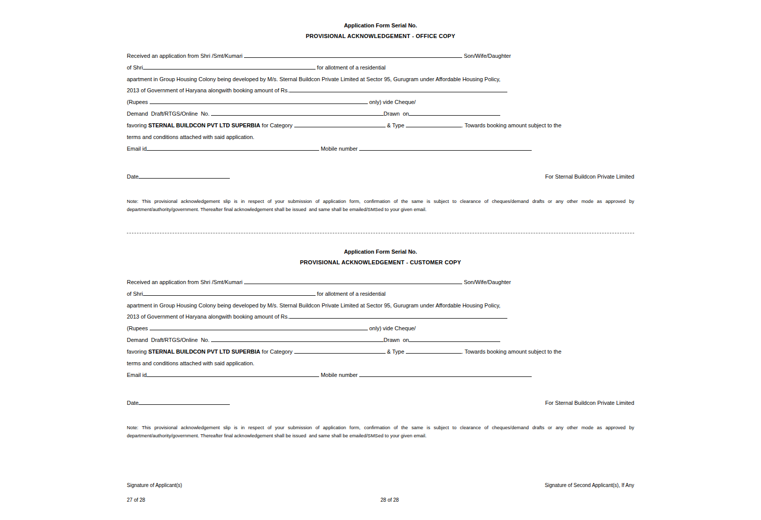Application Form Serial No.
PROVISIONAL ACKNOWLEDGEMENT - OFFICE COPY
Received an application from Shri /Smt/Kumari Son/Wife/Daughter
of Shri for allotment of a residential
apartment in Group Housing Colony being developed by M/s. Sternal Buildcon Private Limited at Sector 95, Gurugram under Affordable Housing Policy,
2013 of Government of Haryana alongwith booking amount of Rs.
(Rupees only) vide Cheque/
Demand Draft/RTGS/Online No. Drawn on
favoring STERNAL BUILDCON PVT LTD SUPERBIA for Category & Type . Towards booking amount subject to the
terms and conditions attached with said application.
Email id Mobile number
Date
For Sternal Buildcon Private Limited
Note: This provisional acknowledgement slip is in respect of your submission of application form, confirmation of the same is subject to clearance of cheques/demand drafts or any other mode as approved by department/authority/government. Thereafter final acknowledgement shall be issued and same shall be emailed/SMSed to your given email.
Application Form Serial No.
PROVISIONAL ACKNOWLEDGEMENT - CUSTOMER COPY
Received an application from Shri /Smt/Kumari Son/Wife/Daughter
of Shri for allotment of a residential
apartment in Group Housing Colony being developed by M/s. Sternal Buildcon Private Limited at Sector 95, Gurugram under Affordable Housing Policy,
2013 of Government of Haryana alongwith booking amount of Rs.
(Rupees only) vide Cheque/
Demand Draft/RTGS/Online No. Drawn on
favoring STERNAL BUILDCON PVT LTD SUPERBIA for Category & Type . Towards booking amount subject to the
terms and conditions attached with said application.
Email id Mobile number
Date
For Sternal Buildcon Private Limited
Note: This provisional acknowledgement slip is in respect of your submission of application form, confirmation of the same is subject to clearance of cheques/demand drafts or any other mode as approved by department/authority/government. Thereafter final acknowledgement shall be issued and same shall be emailed/SMSed to your given email.
Signature of Applicant(s)
Signature of Second Applicant(s), If Any
27 of 28
28 of 28